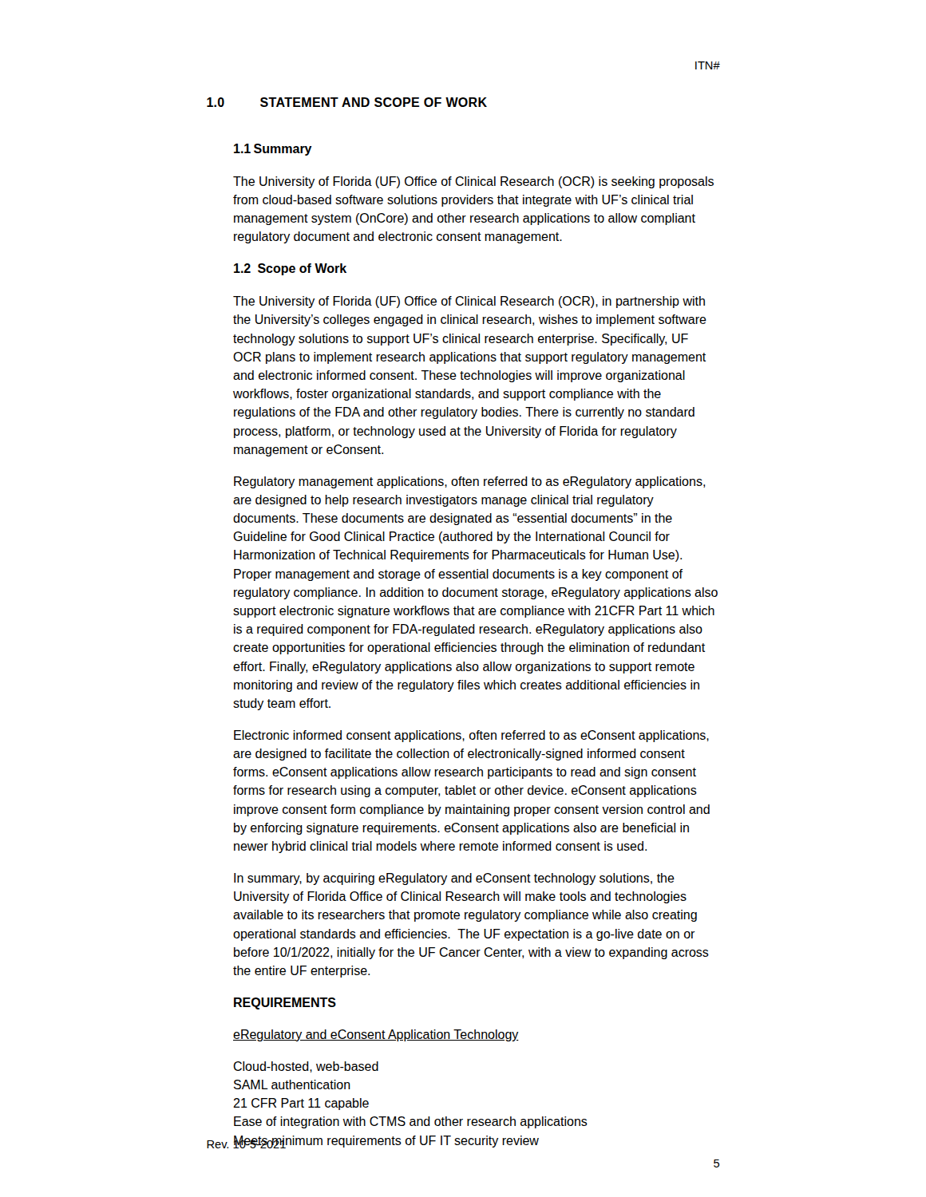ITN#
1.0 STATEMENT AND SCOPE OF WORK
1.1 Summary
The University of Florida (UF) Office of Clinical Research (OCR) is seeking proposals from cloud-based software solutions providers that integrate with UF’s clinical trial management system (OnCore) and other research applications to allow compliant regulatory document and electronic consent management.
1.2 Scope of Work
The University of Florida (UF) Office of Clinical Research (OCR), in partnership with the University’s colleges engaged in clinical research, wishes to implement software technology solutions to support UF’s clinical research enterprise. Specifically, UF OCR plans to implement research applications that support regulatory management and electronic informed consent. These technologies will improve organizational workflows, foster organizational standards, and support compliance with the regulations of the FDA and other regulatory bodies. There is currently no standard process, platform, or technology used at the University of Florida for regulatory management or eConsent.
Regulatory management applications, often referred to as eRegulatory applications, are designed to help research investigators manage clinical trial regulatory documents. These documents are designated as “essential documents” in the Guideline for Good Clinical Practice (authored by the International Council for Harmonization of Technical Requirements for Pharmaceuticals for Human Use). Proper management and storage of essential documents is a key component of regulatory compliance. In addition to document storage, eRegulatory applications also support electronic signature workflows that are compliance with 21CFR Part 11 which is a required component for FDA-regulated research. eRegulatory applications also create opportunities for operational efficiencies through the elimination of redundant effort. Finally, eRegulatory applications also allow organizations to support remote monitoring and review of the regulatory files which creates additional efficiencies in study team effort.
Electronic informed consent applications, often referred to as eConsent applications, are designed to facilitate the collection of electronically-signed informed consent forms. eConsent applications allow research participants to read and sign consent forms for research using a computer, tablet or other device. eConsent applications improve consent form compliance by maintaining proper consent version control and by enforcing signature requirements. eConsent applications also are beneficial in newer hybrid clinical trial models where remote informed consent is used.
In summary, by acquiring eRegulatory and eConsent technology solutions, the University of Florida Office of Clinical Research will make tools and technologies available to its researchers that promote regulatory compliance while also creating operational standards and efficiencies. The UF expectation is a go-live date on or before 10/1/2022, initially for the UF Cancer Center, with a view to expanding across the entire UF enterprise.
REQUIREMENTS
eRegulatory and eConsent Application Technology
Cloud-hosted, web-based
SAML authentication
21 CFR Part 11 capable
Ease of integration with CTMS and other research applications
Meets minimum requirements of UF IT security review
Rev. 10-5-2021
5